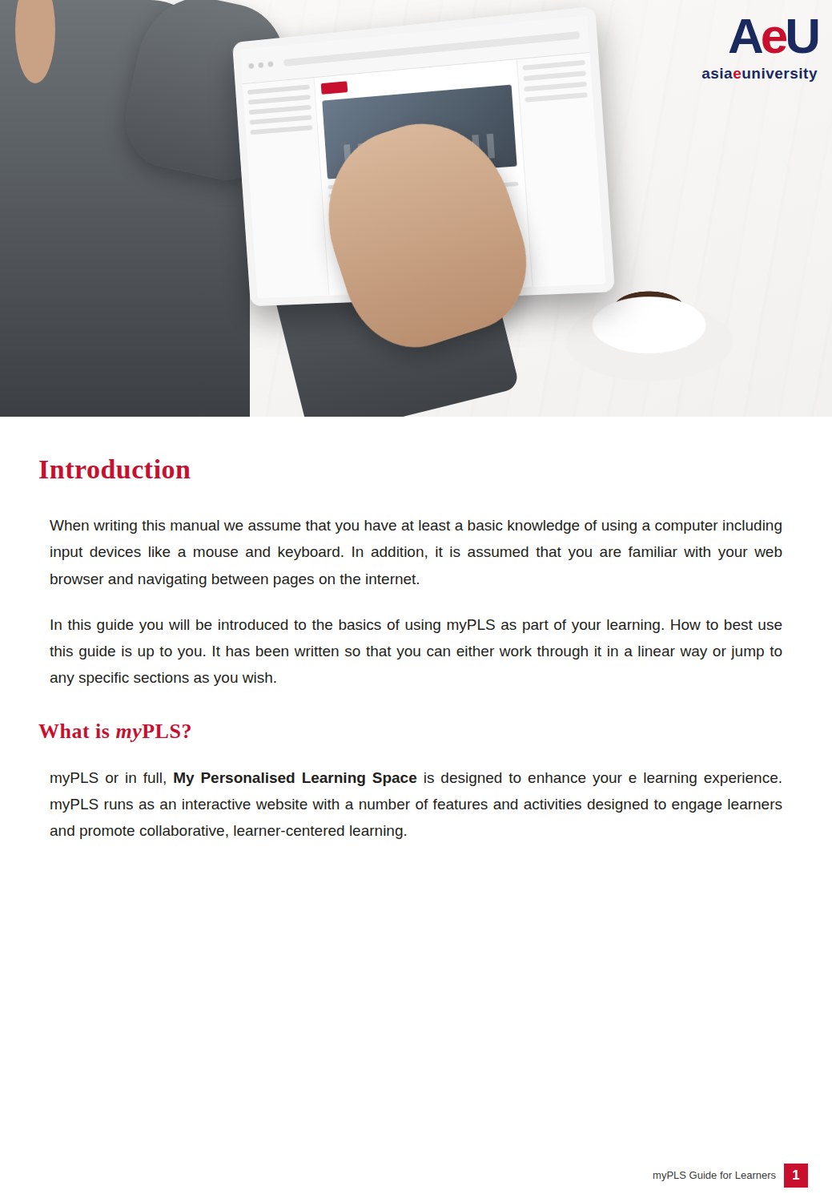Ae U asiaeuniversity
Introduction
When writing this manual we assume that you have at least a basic knowledge of using a computer including input devices like a mouse and keyboard. In addition, it is assumed that you are familiar with your web browser and navigating between pages on the internet.
In this guide you will be introduced to the basics of using myPLS as part of your learning. How to best use this guide is up to you. It has been written so that you can either work through it in a linear way or jump to any specific sections as you wish.
What is my PLS?
myPLS or in full, My Personalised Learning Space is designed to enhance your e learning experience. myPLS runs as an interactive website with a number of features and activities designed to engage learners and promote collaborative, learner-centered learning.
myPLS Guide for Learners 1